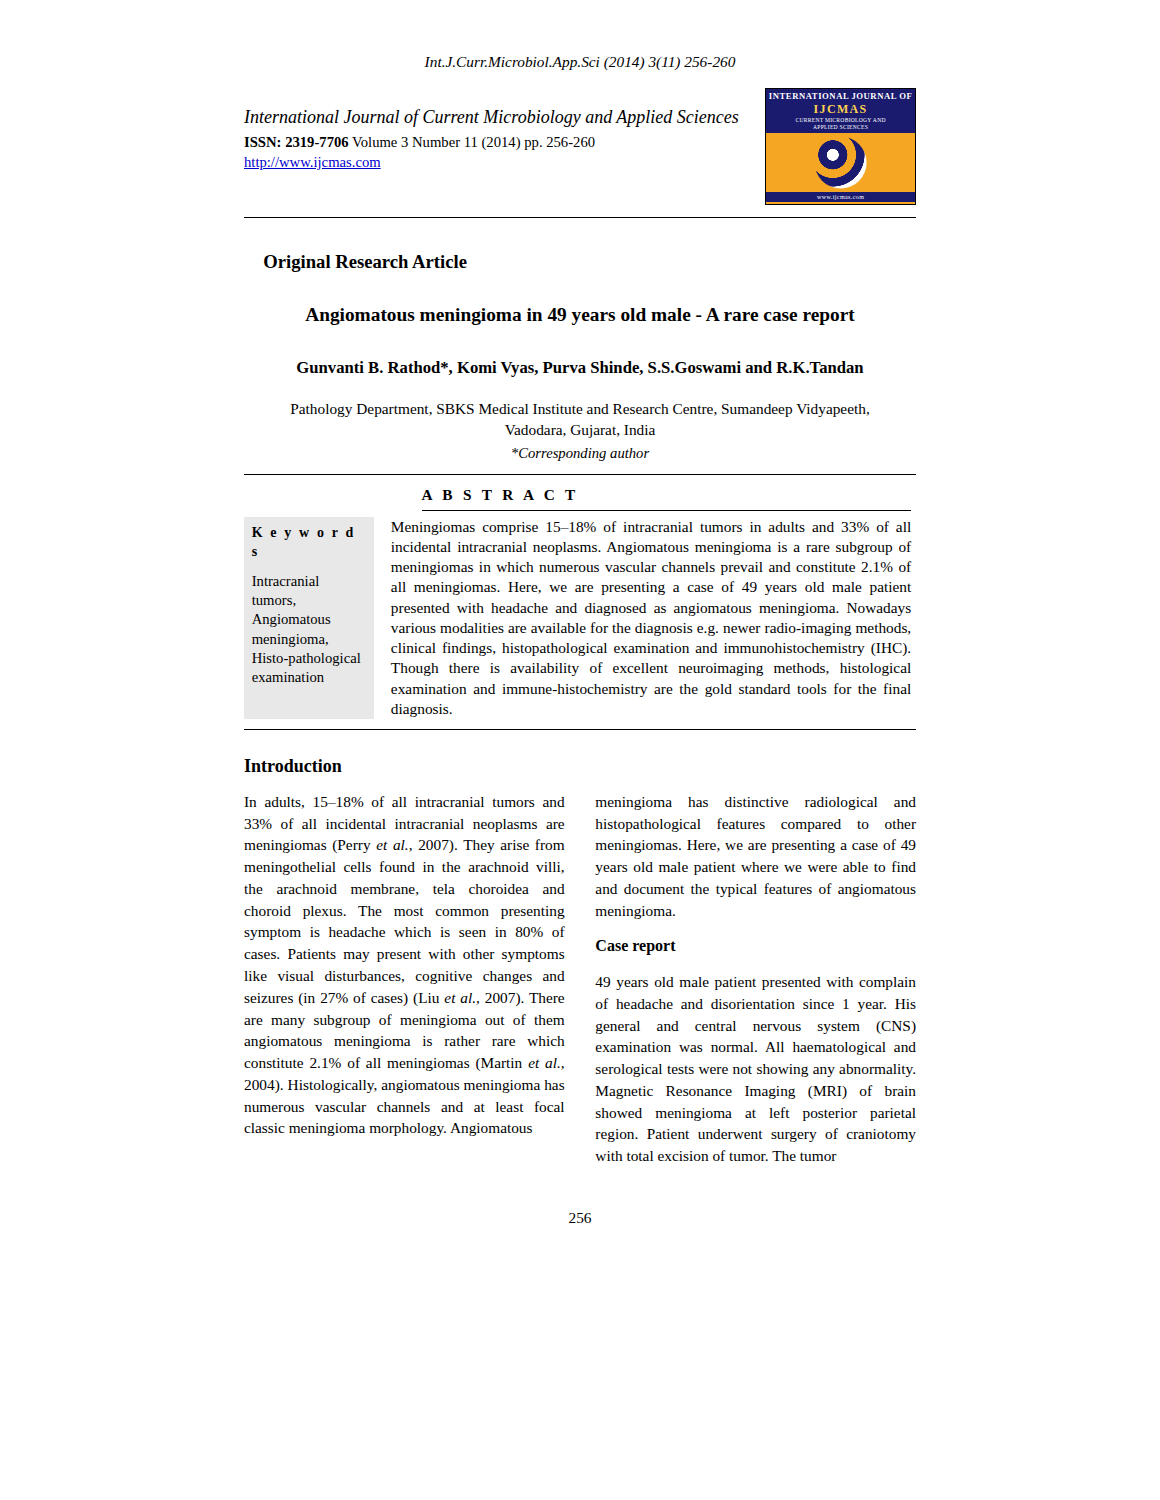Int.J.Curr.Microbiol.App.Sci (2014) 3(11) 256-260
International Journal of Current Microbiology and Applied Sciences ISSN: 2319-7706 Volume 3 Number 11 (2014) pp. 256-260
http://www.ijcmas.com
INTERNATIONAL JOURNAL OF IJCMAS CURRENT MICROBIOLOGY AND
APPLIED SCIENCES
www.ijcmas.com
Original Research Article
Angiomatous meningioma in 49 years old male - A rare case report
Gunvanti B. Rathod*, Komi Vyas, Purva Shinde, S.S.Goswami and R.K.Tandan
Pathology Department, SBKS Medical Institute and Research Centre, Sumandeep Vidyapeeth,
Vadodara, Gujarat, India
*Corresponding author
A B S T R A C T
K e y w o r d s
Intracranial tumors,
Angiomatous meningioma,
Histo-pathological examination
Meningiomas comprise 15–18% of intracranial tumors in adults and 33% of all incidental intracranial neoplasms. Angiomatous meningioma is a rare subgroup of meningiomas in which numerous vascular channels prevail and constitute 2.1% of all meningiomas. Here, we are presenting a case of 49 years old male patient presented with headache and diagnosed as angiomatous meningioma. Nowadays various modalities are available for the diagnosis e.g. newer radio-imaging methods, clinical findings, histopathological examination and immunohistochemistry (IHC). Though there is availability of excellent neuroimaging methods, histological examination and immune-histochemistry are the gold standard tools for the final diagnosis.
Introduction
In adults, 15–18% of all intracranial tumors and 33% of all incidental intracranial neoplasms are meningiomas (Perry et al., 2007). They arise from meningothelial cells found in the arachnoid villi, the arachnoid membrane, tela choroidea and choroid plexus. The most common presenting symptom is headache which is seen in 80% of cases. Patients may present with other symptoms like visual disturbances, cognitive changes and seizures (in 27% of cases) (Liu et al., 2007). There are many subgroup of meningioma out of them angiomatous meningioma is rather rare which constitute 2.1% of all meningiomas (Martin et al., 2004). Histologically, angiomatous meningioma has numerous vascular channels and at least focal classic meningioma morphology. Angiomatous
meningioma has distinctive radiological and histopathological features compared to other meningiomas. Here, we are presenting a case of 49 years old male patient where we were able to find and document the typical features of angiomatous meningioma.
Case report
49 years old male patient presented with complain of headache and disorientation since 1 year. His general and central nervous system (CNS) examination was normal. All haematological and serological tests were not showing any abnormality. Magnetic Resonance Imaging (MRI) of brain showed meningioma at left posterior parietal region. Patient underwent surgery of craniotomy with total excision of tumor. The tumor
256